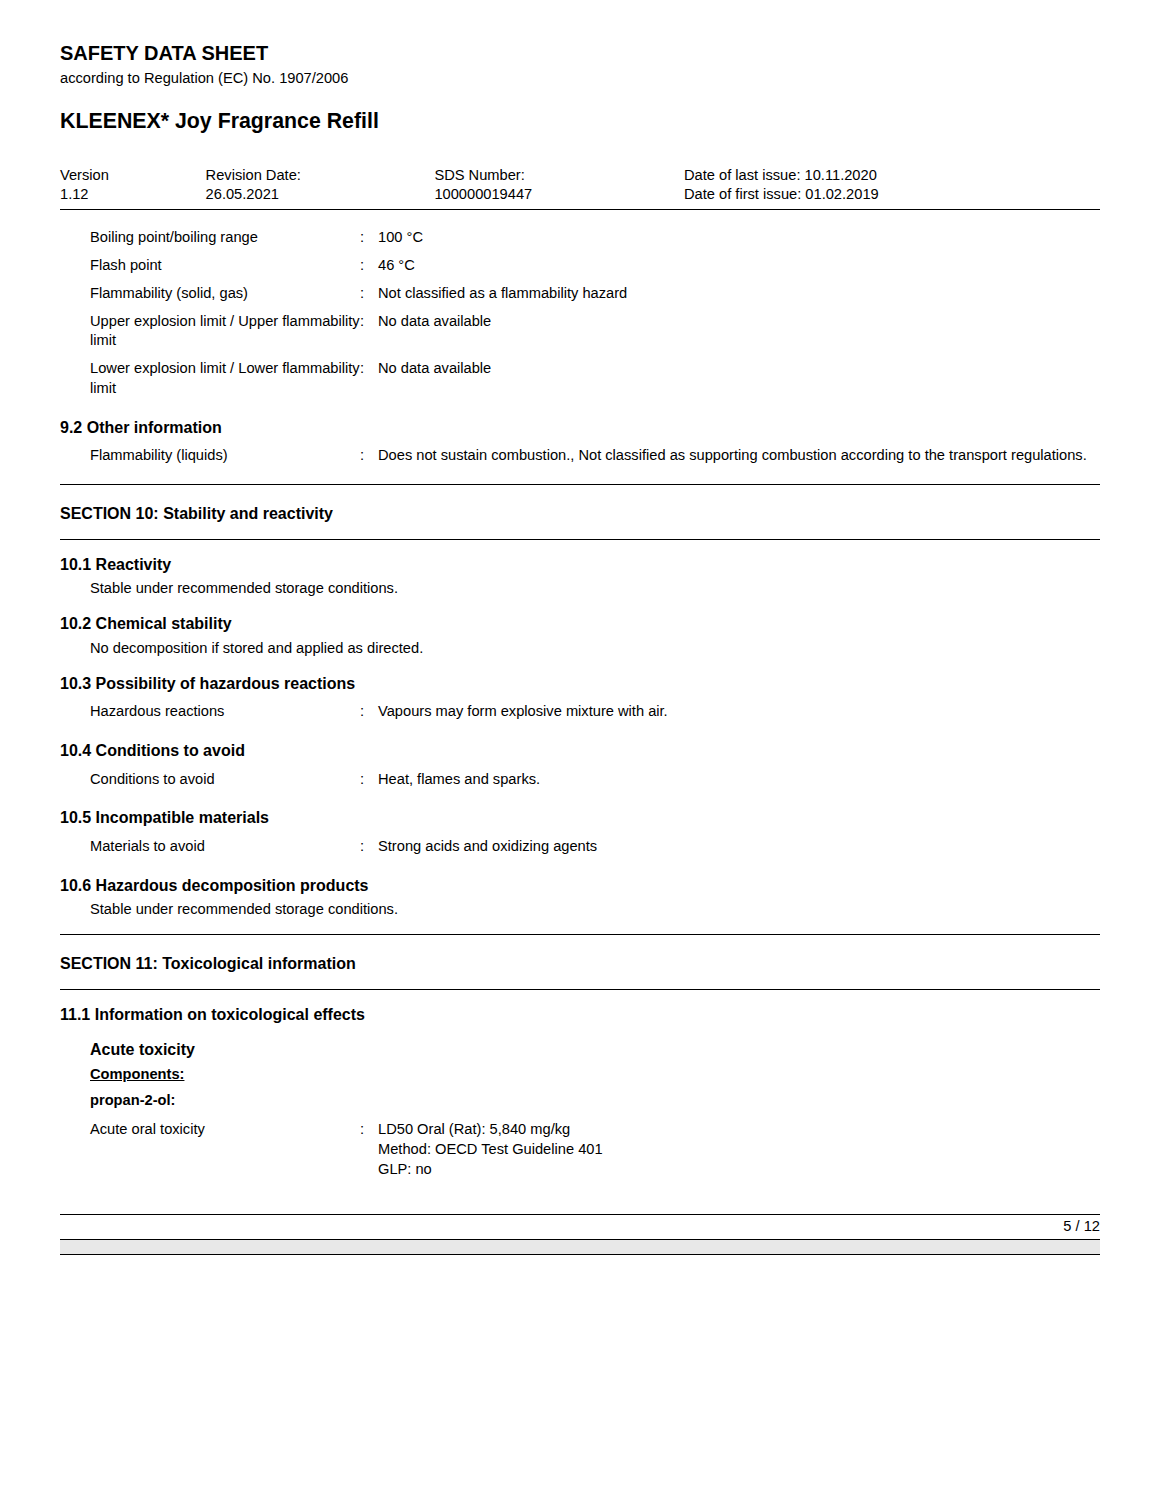SAFETY DATA SHEET
according to Regulation (EC) No. 1907/2006
KLEENEX* Joy Fragrance Refill
| Version 1.12 | Revision Date: 26.05.2021 | SDS Number: 100000019447 | Date of last issue: 10.11.2020 Date of first issue: 01.02.2019 |
| Boiling point/boiling range | : | 100 °C |
| Flash point | : | 46 °C |
| Flammability (solid, gas) | : | Not classified as a flammability hazard |
| Upper explosion limit / Upper flammability limit | : | No data available |
| Lower explosion limit / Lower flammability limit | : | No data available |
9.2 Other information
| Flammability (liquids) | : | Does not sustain combustion., Not classified as supporting combustion according to the transport regulations. |
SECTION 10: Stability and reactivity
10.1 Reactivity
Stable under recommended storage conditions.
10.2 Chemical stability
No decomposition if stored and applied as directed.
10.3 Possibility of hazardous reactions
| Hazardous reactions | : | Vapours may form explosive mixture with air. |
10.4 Conditions to avoid
| Conditions to avoid | : | Heat, flames and sparks. |
10.5 Incompatible materials
| Materials to avoid | : | Strong acids and oxidizing agents |
10.6 Hazardous decomposition products
Stable under recommended storage conditions.
SECTION 11: Toxicological information
11.1 Information on toxicological effects
Acute toxicity
Components:
propan-2-ol:
| Acute oral toxicity | : | LD50 Oral (Rat): 5,840 mg/kg Method: OECD Test Guideline 401 GLP: no |
5 / 12